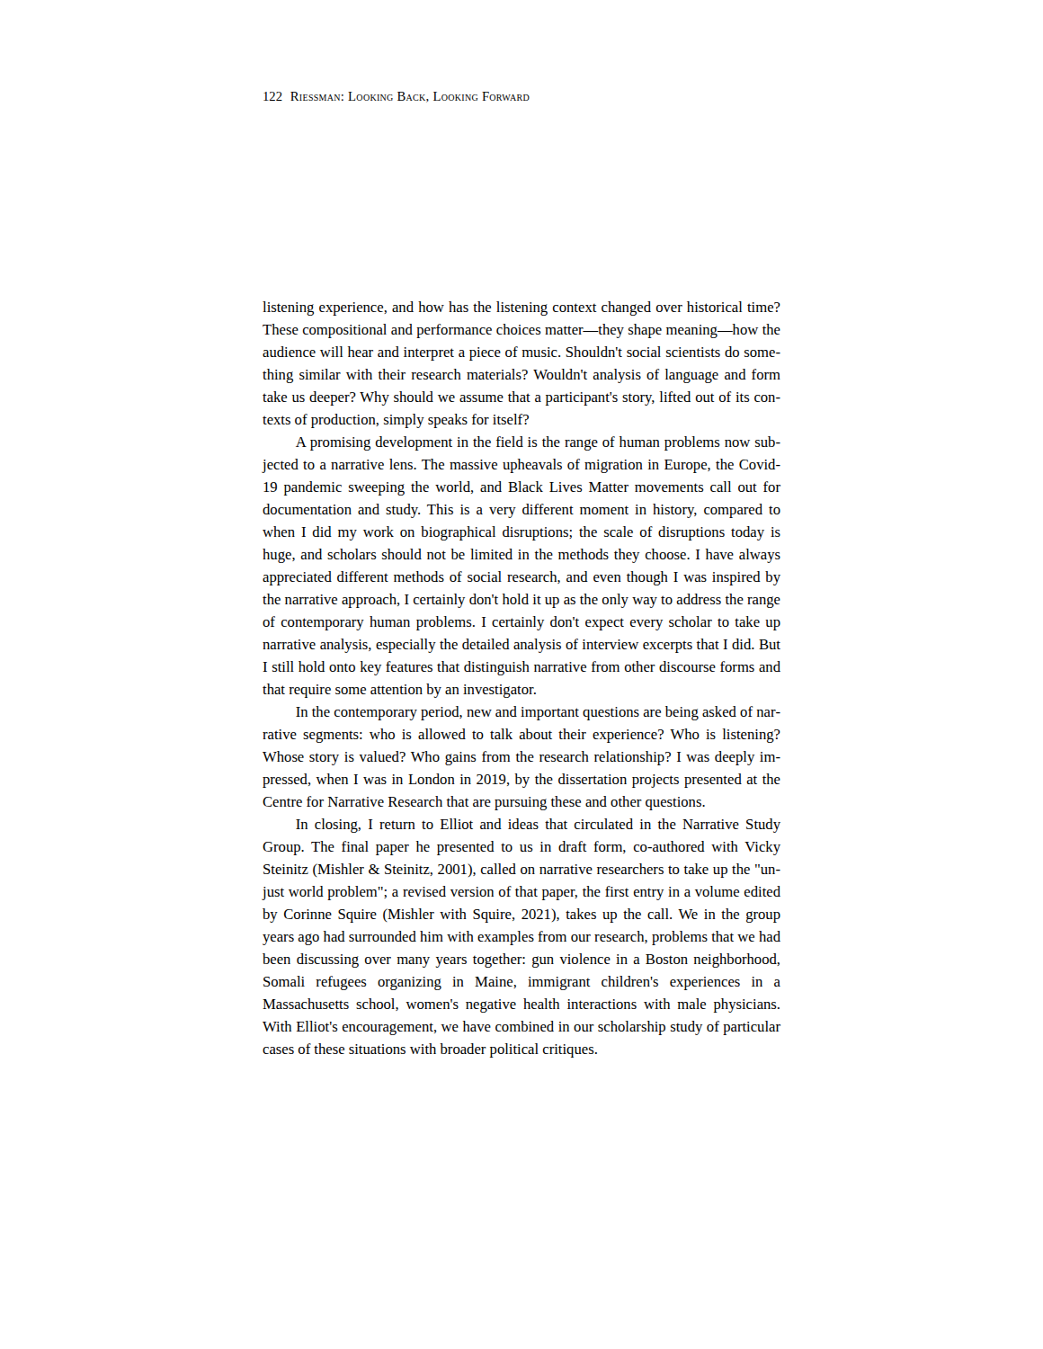122 Riessman: Looking Back, Looking Forward
listening experience, and how has the listening context changed over historical time? These compositional and performance choices matter—they shape meaning—how the audience will hear and interpret a piece of music. Shouldn't social scientists do something similar with their research materials? Wouldn't analysis of language and form take us deeper? Why should we assume that a participant's story, lifted out of its contexts of production, simply speaks for itself?
A promising development in the field is the range of human problems now subjected to a narrative lens. The massive upheavals of migration in Europe, the Covid-19 pandemic sweeping the world, and Black Lives Matter movements call out for documentation and study. This is a very different moment in history, compared to when I did my work on biographical disruptions; the scale of disruptions today is huge, and scholars should not be limited in the methods they choose. I have always appreciated different methods of social research, and even though I was inspired by the narrative approach, I certainly don't hold it up as the only way to address the range of contemporary human problems. I certainly don't expect every scholar to take up narrative analysis, especially the detailed analysis of interview excerpts that I did. But I still hold onto key features that distinguish narrative from other discourse forms and that require some attention by an investigator.
In the contemporary period, new and important questions are being asked of narrative segments: who is allowed to talk about their experience? Who is listening? Whose story is valued? Who gains from the research relationship? I was deeply impressed, when I was in London in 2019, by the dissertation projects presented at the Centre for Narrative Research that are pursuing these and other questions.
In closing, I return to Elliot and ideas that circulated in the Narrative Study Group. The final paper he presented to us in draft form, co-authored with Vicky Steinitz (Mishler & Steinitz, 2001), called on narrative researchers to take up the "unjust world problem"; a revised version of that paper, the first entry in a volume edited by Corinne Squire (Mishler with Squire, 2021), takes up the call. We in the group years ago had surrounded him with examples from our research, problems that we had been discussing over many years together: gun violence in a Boston neighborhood, Somali refugees organizing in Maine, immigrant children's experiences in a Massachusetts school, women's negative health interactions with male physicians. With Elliot's encouragement, we have combined in our scholarship study of particular cases of these situations with broader political critiques.